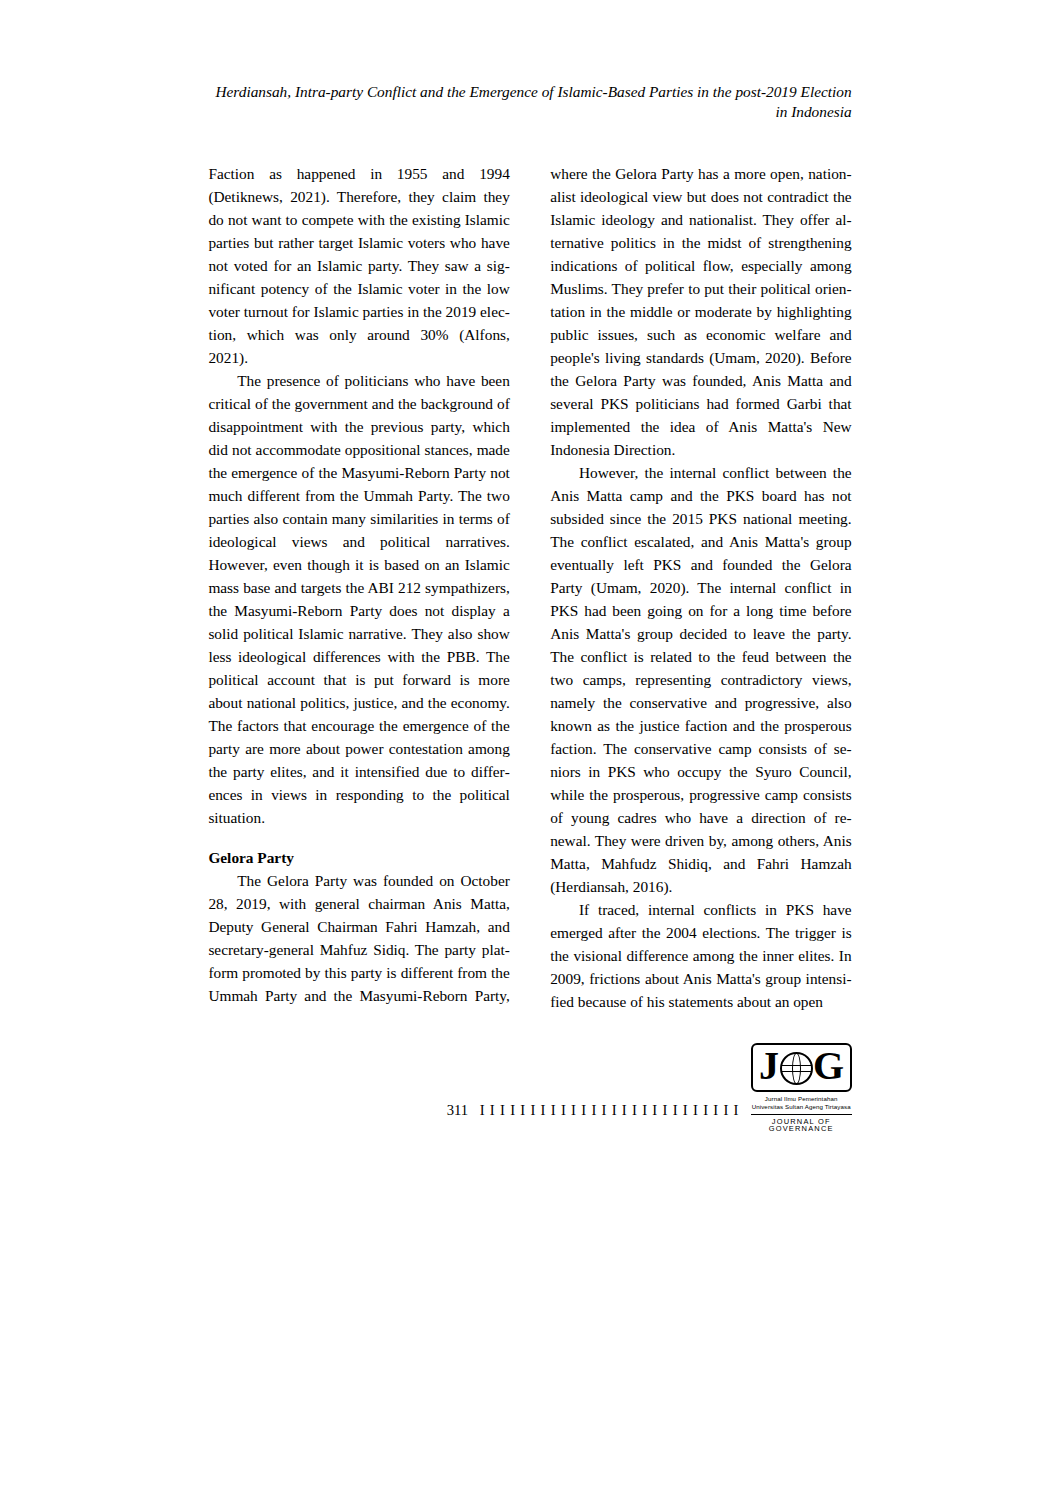Herdiansah, Intra-party Conflict and the Emergence of Islamic-Based Parties in the post-2019 Election in Indonesia
Faction as happened in 1955 and 1994 (Detiknews, 2021). Therefore, they claim they do not want to compete with the existing Islamic parties but rather target Islamic voters who have not voted for an Islamic party. They saw a significant potency of the Islamic voter in the low voter turnout for Islamic parties in the 2019 election, which was only around 30% (Alfons, 2021).
The presence of politicians who have been critical of the government and the background of disappointment with the previous party, which did not accommodate oppositional stances, made the emergence of the Masyumi-Reborn Party not much different from the Ummah Party. The two parties also contain many similarities in terms of ideological views and political narratives. However, even though it is based on an Islamic mass base and targets the ABI 212 sympathizers, the Masyumi-Reborn Party does not display a solid political Islamic narrative. They also show less ideological differences with the PBB. The political account that is put forward is more about national politics, justice, and the economy. The factors that encourage the emergence of the party are more about power contestation among the party elites, and it intensified due to differences in views in responding to the political situation.
Gelora Party
The Gelora Party was founded on October 28, 2019, with general chairman Anis Matta, Deputy General Chairman Fahri Hamzah, and secretary-general Mahfuz Sidiq. The party platform promoted by this party is different from the Ummah Party and the Masyumi-Reborn Party, where the Gelora Party has a more open, nationalist ideological view but does not contradict the Islamic ideology and nationalist. They offer alternative politics in the midst of strengthening indications of political flow, especially among Muslims. They prefer to put their political orientation in the middle or moderate by highlighting public issues, such as economic welfare and people's living standards (Umam, 2020). Before the Gelora Party was founded, Anis Matta and several PKS politicians had formed Garbi that implemented the idea of Anis Matta's New Indonesia Direction.
However, the internal conflict between the Anis Matta camp and the PKS board has not subsided since the 2015 PKS national meeting. The conflict escalated, and Anis Matta's group eventually left PKS and founded the Gelora Party (Umam, 2020). The internal conflict in PKS had been going on for a long time before Anis Matta's group decided to leave the party. The conflict is related to the feud between the two camps, representing contradictory views, namely the conservative and progressive, also known as the justice faction and the prosperous faction. The conservative camp consists of seniors in PKS who occupy the Syuro Council, while the prosperous, progressive camp consists of young cadres who have a direction of renewal. They were driven by, among others, Anis Matta, Mahfudz Shidiq, and Fahri Hamzah (Herdiansah, 2016).
If traced, internal conflicts in PKS have emerged after the 2004 elections. The trigger is the visional difference among the inner elites. In 2009, frictions about Anis Matta's group intensified because of his statements about an open
311 I I I I I I I I I I I I I I I I I I I I I I I I I I
J G
Jurnal Ilmu Pemerintahan
Universitas Sultan Ageng Tirtayasa
JOURNAL OF GOVERNANCE